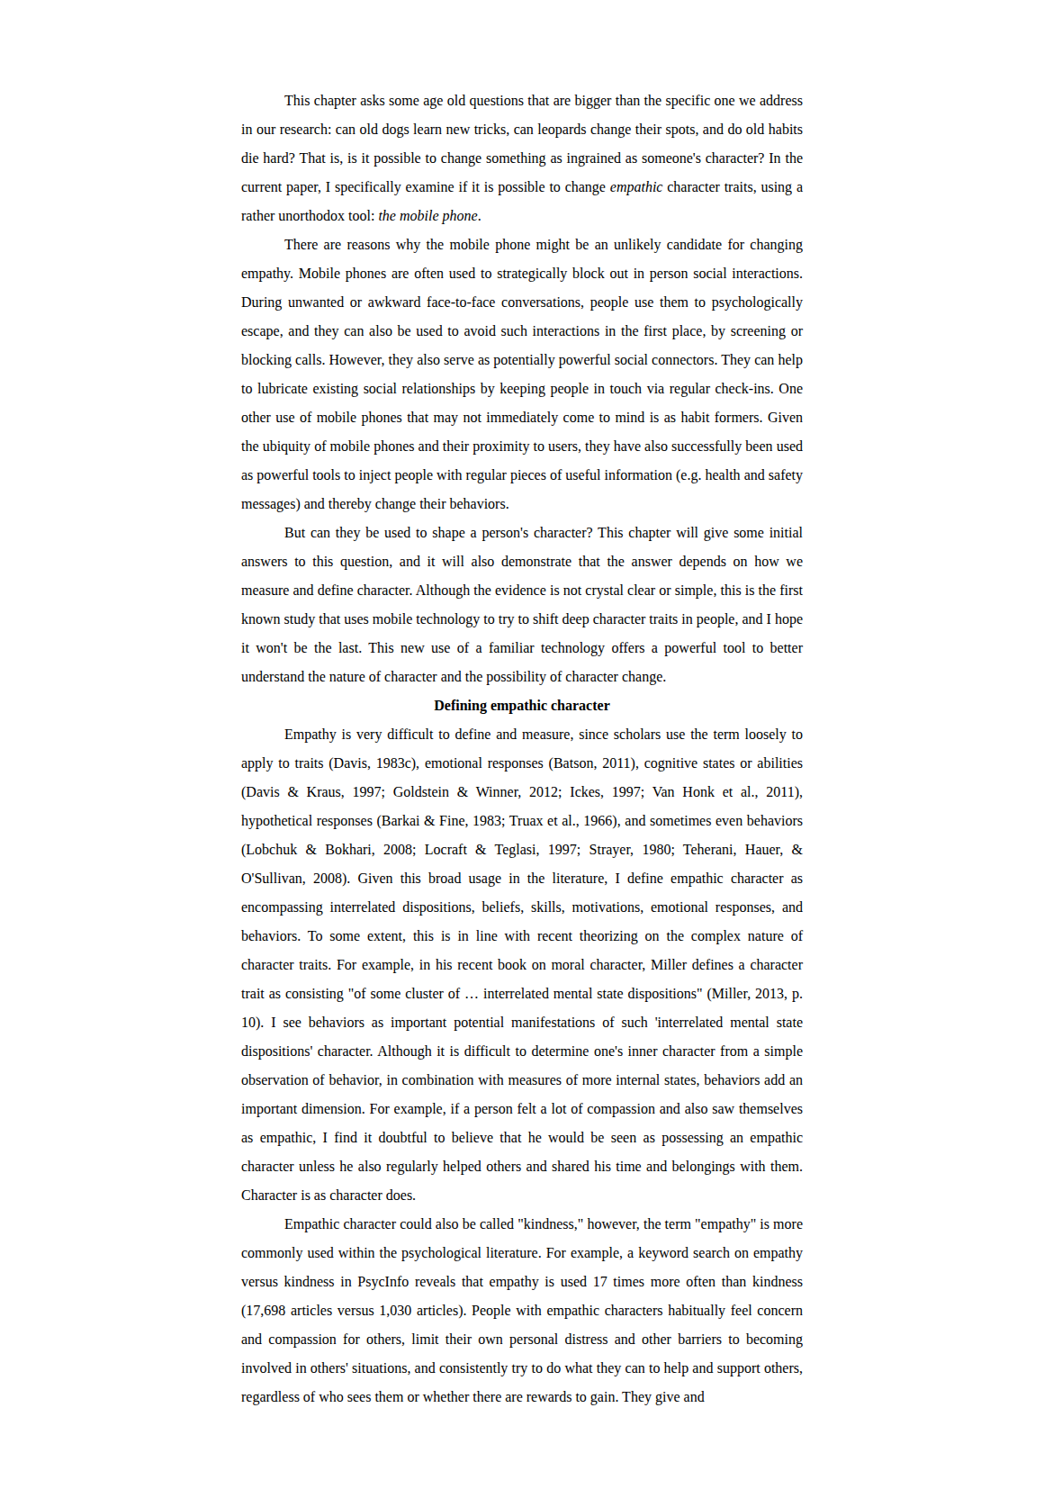This chapter asks some age old questions that are bigger than the specific one we address in our research: can old dogs learn new tricks, can leopards change their spots, and do old habits die hard? That is, is it possible to change something as ingrained as someone's character? In the current paper, I specifically examine if it is possible to change empathic character traits, using a rather unorthodox tool: the mobile phone.
There are reasons why the mobile phone might be an unlikely candidate for changing empathy. Mobile phones are often used to strategically block out in person social interactions. During unwanted or awkward face-to-face conversations, people use them to psychologically escape, and they can also be used to avoid such interactions in the first place, by screening or blocking calls. However, they also serve as potentially powerful social connectors. They can help to lubricate existing social relationships by keeping people in touch via regular check-ins. One other use of mobile phones that may not immediately come to mind is as habit formers. Given the ubiquity of mobile phones and their proximity to users, they have also successfully been used as powerful tools to inject people with regular pieces of useful information (e.g. health and safety messages) and thereby change their behaviors.
But can they be used to shape a person's character? This chapter will give some initial answers to this question, and it will also demonstrate that the answer depends on how we measure and define character. Although the evidence is not crystal clear or simple, this is the first known study that uses mobile technology to try to shift deep character traits in people, and I hope it won't be the last. This new use of a familiar technology offers a powerful tool to better understand the nature of character and the possibility of character change.
Defining empathic character
Empathy is very difficult to define and measure, since scholars use the term loosely to apply to traits (Davis, 1983c), emotional responses (Batson, 2011), cognitive states or abilities (Davis & Kraus, 1997; Goldstein & Winner, 2012; Ickes, 1997; Van Honk et al., 2011), hypothetical responses (Barkai & Fine, 1983; Truax et al., 1966), and sometimes even behaviors (Lobchuk & Bokhari, 2008; Locraft & Teglasi, 1997; Strayer, 1980; Teherani, Hauer, & O'Sullivan, 2008). Given this broad usage in the literature, I define empathic character as encompassing interrelated dispositions, beliefs, skills, motivations, emotional responses, and behaviors. To some extent, this is in line with recent theorizing on the complex nature of character traits. For example, in his recent book on moral character, Miller defines a character trait as consisting "of some cluster of … interrelated mental state dispositions" (Miller, 2013, p. 10). I see behaviors as important potential manifestations of such 'interrelated mental state dispositions' character. Although it is difficult to determine one's inner character from a simple observation of behavior, in combination with measures of more internal states, behaviors add an important dimension. For example, if a person felt a lot of compassion and also saw themselves as empathic, I find it doubtful to believe that he would be seen as possessing an empathic character unless he also regularly helped others and shared his time and belongings with them. Character is as character does.
Empathic character could also be called "kindness," however, the term "empathy" is more commonly used within the psychological literature. For example, a keyword search on empathy versus kindness in PsycInfo reveals that empathy is used 17 times more often than kindness (17,698 articles versus 1,030 articles). People with empathic characters habitually feel concern and compassion for others, limit their own personal distress and other barriers to becoming involved in others' situations, and consistently try to do what they can to help and support others, regardless of who sees them or whether there are rewards to gain. They give and